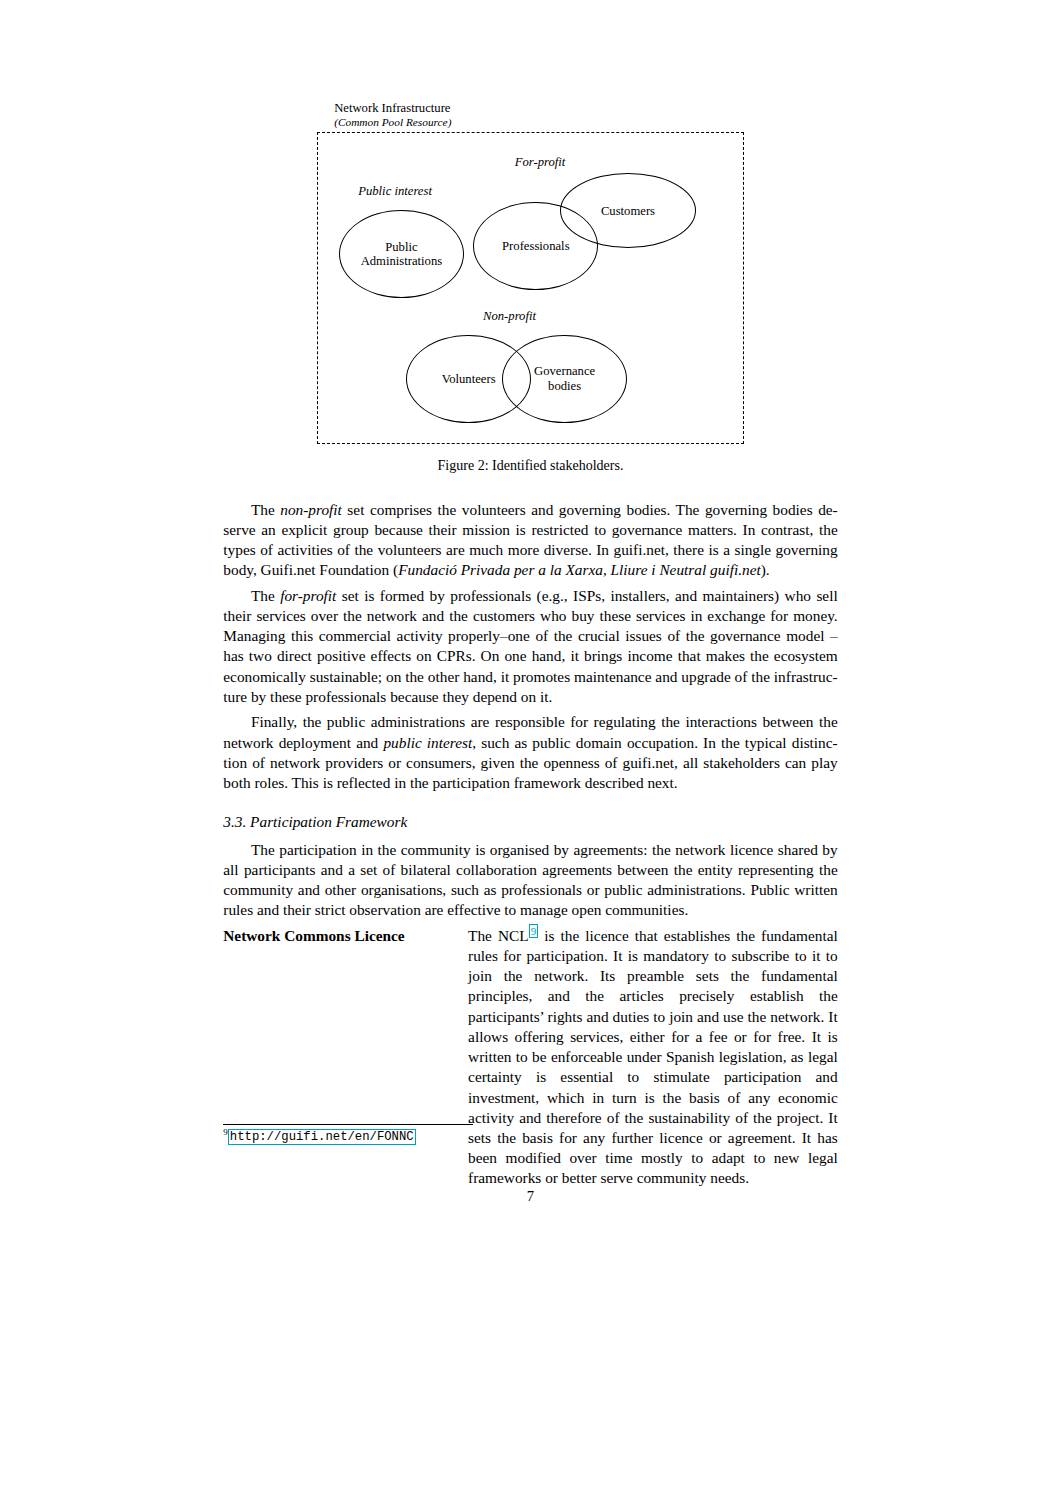Network Infrastructure
(Common Pool Resource)
Public interest
For-profit
Non-profit
Public
Administrations
Professionals
Customers
Volunteers
Governance
bodies
Figure 2: Identified stakeholders.
The non-profit set comprises the volunteers and governing bodies. The governing bodies deserve an explicit group because their mission is restricted to governance matters. In contrast, the types of activities of the volunteers are much more diverse. In guifi.net, there is a single governing body, Guifi.net Foundation (Fundació Privada per a la Xarxa, Lliure i Neutral guifi.net).
The for-profit set is formed by professionals (e.g., ISPs, installers, and maintainers) who sell their services over the network and the customers who buy these services in exchange for money. Managing this commercial activity properly–one of the crucial issues of the governance model – has two direct positive effects on CPRs. On one hand, it brings income that makes the ecosystem economically sustainable; on the other hand, it promotes maintenance and upgrade of the infrastructure by these professionals because they depend on it.
Finally, the public administrations are responsible for regulating the interactions between the network deployment and public interest, such as public domain occupation. In the typical distinction of network providers or consumers, given the openness of guifi.net, all stakeholders can play both roles. This is reflected in the participation framework described next.
3.3. Participation Framework
The participation in the community is organised by agreements: the network licence shared by all participants and a set of bilateral collaboration agreements between the entity representing the community and other organisations, such as professionals or public administrations. Public written rules and their strict observation are effective to manage open communities.
Network Commons Licence The NCL9 is the licence that establishes the fundamental rules for participation. It is mandatory to subscribe to it to join the network. Its preamble sets the fundamental principles, and the articles precisely establish the participants’ rights and duties to join and use the network. It allows offering services, either for a fee or for free. It is written to be enforceable under Spanish legislation, as legal certainty is essential to stimulate participation and investment, which in turn is the basis of any economic activity and therefore of the sustainability of the project. It sets the basis for any further licence or agreement. It has been modified over time mostly to adapt to new legal frameworks or better serve community needs.
9 http://guifi.net/en/FONNC
7